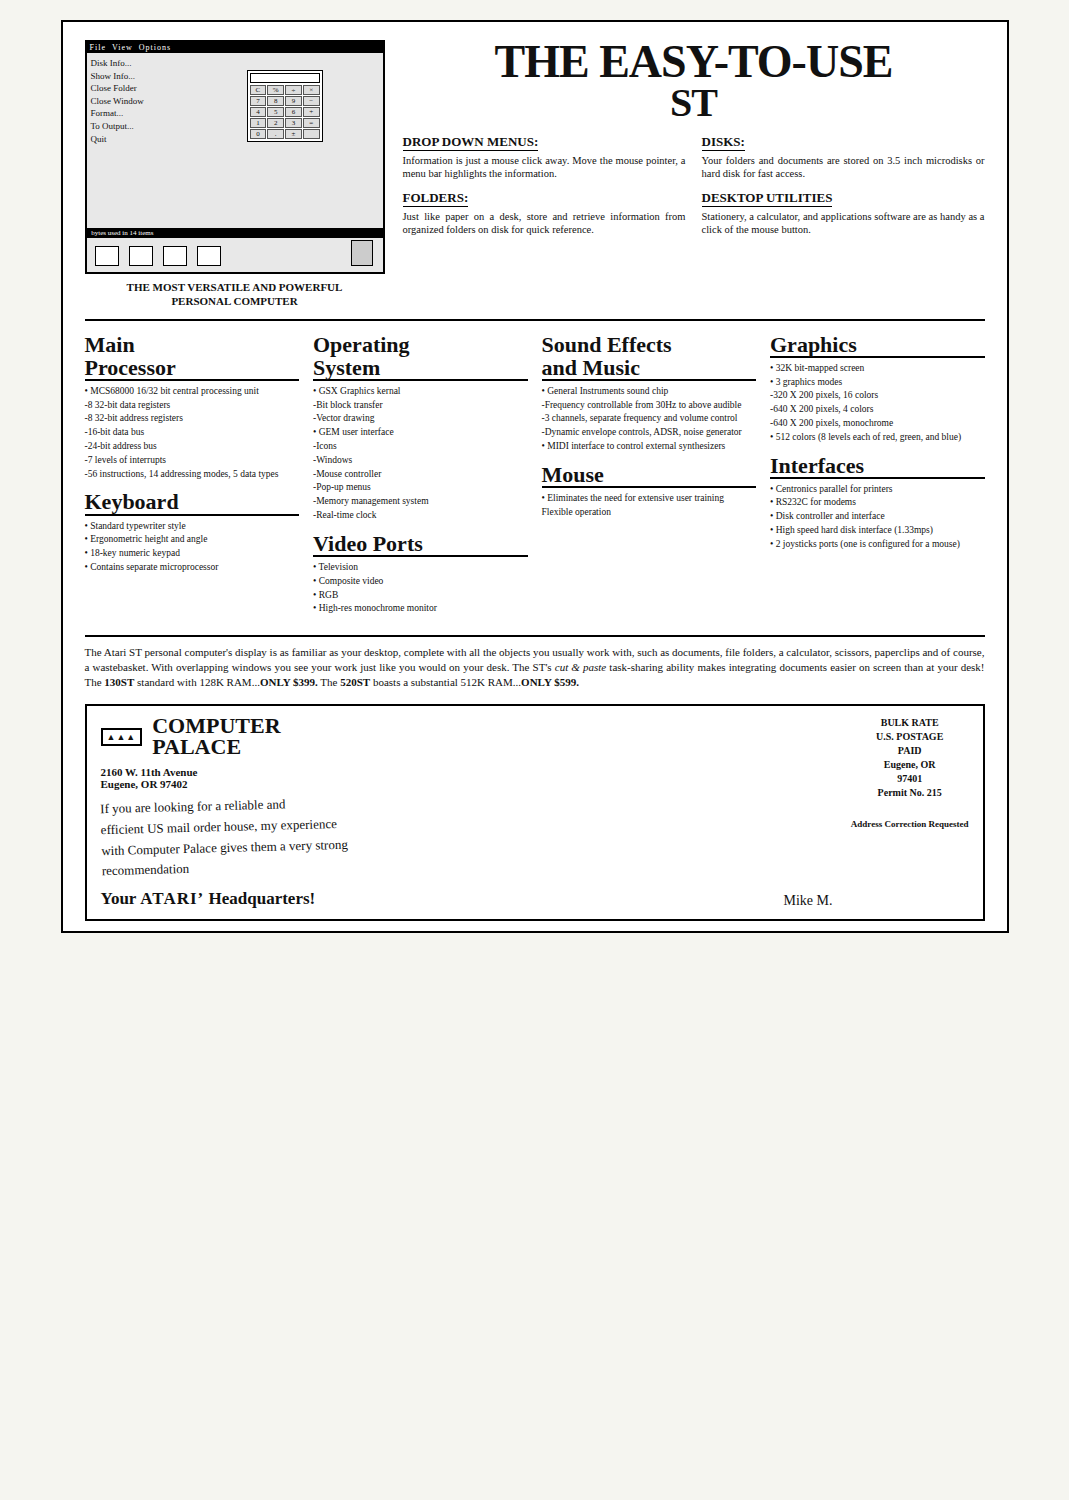File View Options
Disk Info...
Show Info...
Close Folder
Close Window
Format...
To Output...
Quit
C%÷× 789− 456+ 123= 0.±
bytes used in 14 items
THE MOST VERSATILE AND POWERFUL
PERSONAL COMPUTER
THE EASY-TO-USEST
Drop Down Menus:
Information is just a mouse click away. Move the mouse pointer, a menu bar highlights the information.
Folders:
Just like paper on a desk, store and retrieve information from organized folders on disk for quick reference.
Disks:
Your folders and documents are stored on 3.5 inch microdisks or hard disk for fast access.
Desktop Utilities
Stationery, a calculator, and applications software are as handy as a click of the mouse button.
Main
Processor
MCS68000 16/32 bit central processing unit
8 32-bit data registers
8 32-bit address registers
16-bit data bus
24-bit address bus
7 levels of interrupts
56 instructions, 14 addressing modes, 5 data types
Keyboard
Standard typewriter style
Ergonometric height and angle
18-key numeric keypad
Contains separate microprocessor
Operating
System
GSX Graphics kernal
Bit block transfer
Vector drawing
GEM user interface
Icons
Windows
Mouse controller
Pop-up menus
Memory management system
Real-time clock
Video Ports
Television
Composite video
RGB
High-res monochrome monitor
Sound Effects
and Music
General Instruments sound chip
Frequency controllable from 30Hz to above audible
3 channels, separate frequency and volume control
Dynamic envelope controls, ADSR, noise generator
MIDI interface to control external synthesizers
Mouse
Eliminates the need for extensive user training
Flexible operation
Graphics
32K bit-mapped screen
3 graphics modes
320 X 200 pixels, 16 colors
640 X 200 pixels, 4 colors
640 X 200 pixels, monochrome
512 colors (8 levels each of red, green, and blue)
Interfaces
Centronics parallel for printers
RS232C for modems
Disk controller and interface
High speed hard disk interface (1.33mps)
2 joysticks ports (one is configured for a mouse)
The Atari ST personal computer's display is as familiar as your desktop, complete with all the objects you usually work with, such as documents, file folders, a calculator, scissors, paperclips and of course, a wastebasket. With overlapping windows you see your work just like you would on your desk. The ST's cut & paste task-sharing ability makes integrating documents easier on screen than at your desk! The 130ST standard with 128K RAM...ONLY $399. The 520ST boasts a substantial 512K RAM...ONLY $599.
▲▲▲ COMPUTER
PALACE
2160 W. 11th Avenue
Eugene, OR 97402
If you are looking for a reliable and
efficient US mail order house, my experience
with Computer Palace gives them a very strong
recommendation
Your ATARI’ Headquarters!
BULK RATE
U.S. POSTAGE
PAID
Eugene, OR
97401
Permit No. 215
Address Correction Requested
Mike M.